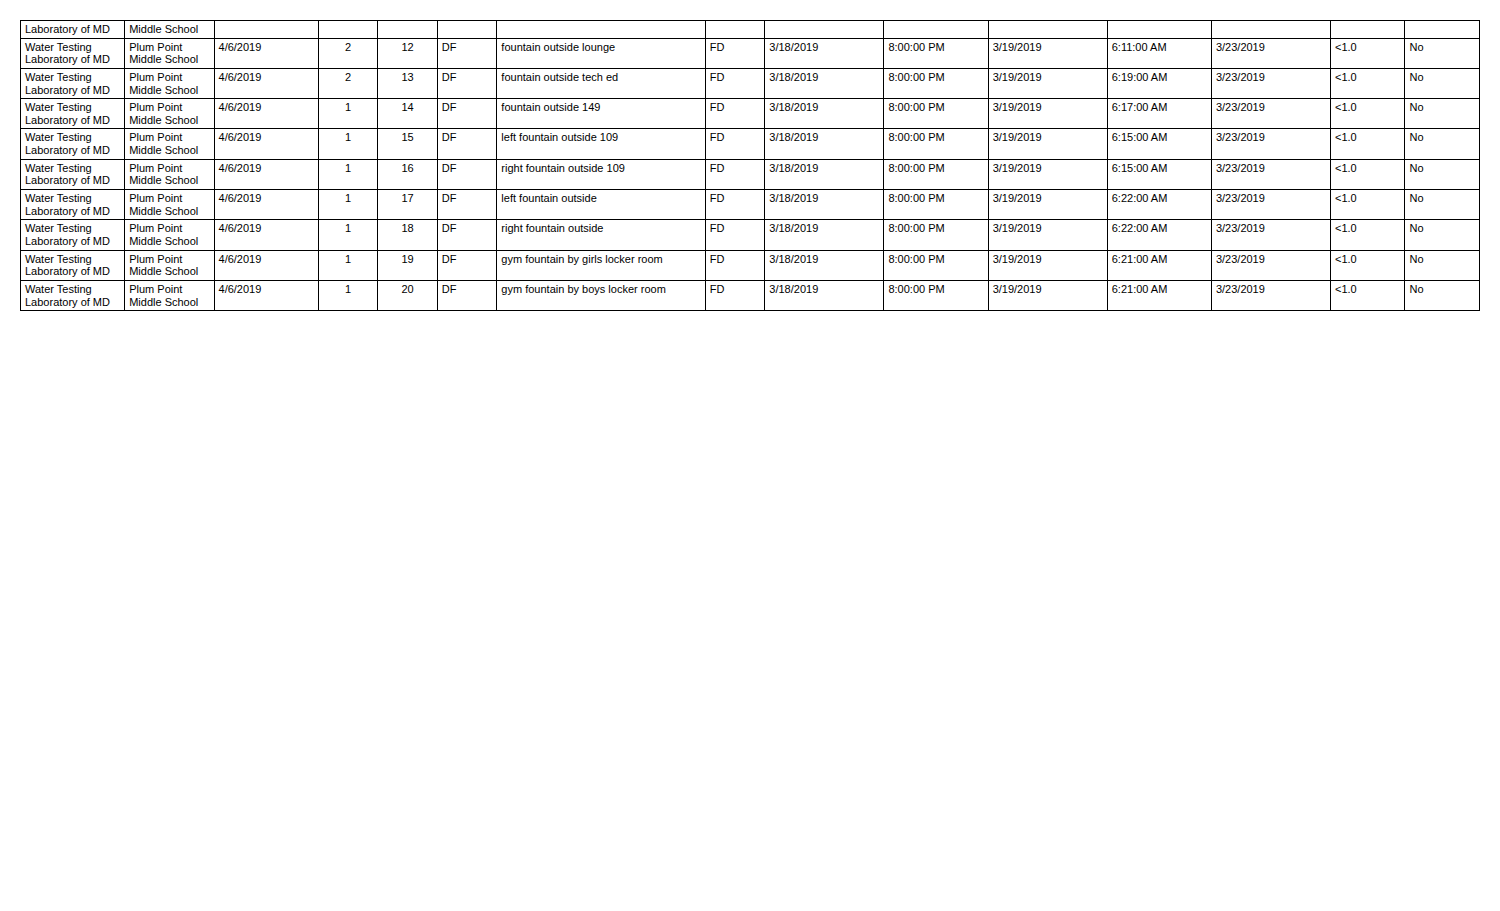| Laboratory of MD | Middle School | | | | | | | | | | | | | |
| Water Testing Laboratory of MD | Plum Point Middle School | 4/6/2019 | 2 | 12 | DF | fountain outside lounge | FD | 3/18/2019 | 8:00:00 PM | 3/19/2019 | 6:11:00 AM | 3/23/2019 | <1.0 | No |
| Water Testing Laboratory of MD | Plum Point Middle School | 4/6/2019 | 2 | 13 | DF | fountain outside tech ed | FD | 3/18/2019 | 8:00:00 PM | 3/19/2019 | 6:19:00 AM | 3/23/2019 | <1.0 | No |
| Water Testing Laboratory of MD | Plum Point Middle School | 4/6/2019 | 1 | 14 | DF | fountain outside 149 | FD | 3/18/2019 | 8:00:00 PM | 3/19/2019 | 6:17:00 AM | 3/23/2019 | <1.0 | No |
| Water Testing Laboratory of MD | Plum Point Middle School | 4/6/2019 | 1 | 15 | DF | left fountain outside 109 | FD | 3/18/2019 | 8:00:00 PM | 3/19/2019 | 6:15:00 AM | 3/23/2019 | <1.0 | No |
| Water Testing Laboratory of MD | Plum Point Middle School | 4/6/2019 | 1 | 16 | DF | right fountain outside 109 | FD | 3/18/2019 | 8:00:00 PM | 3/19/2019 | 6:15:00 AM | 3/23/2019 | <1.0 | No |
| Water Testing Laboratory of MD | Plum Point Middle School | 4/6/2019 | 1 | 17 | DF | left fountain outside | FD | 3/18/2019 | 8:00:00 PM | 3/19/2019 | 6:22:00 AM | 3/23/2019 | <1.0 | No |
| Water Testing Laboratory of MD | Plum Point Middle School | 4/6/2019 | 1 | 18 | DF | right fountain outside | FD | 3/18/2019 | 8:00:00 PM | 3/19/2019 | 6:22:00 AM | 3/23/2019 | <1.0 | No |
| Water Testing Laboratory of MD | Plum Point Middle School | 4/6/2019 | 1 | 19 | DF | gym fountain by girls locker room | FD | 3/18/2019 | 8:00:00 PM | 3/19/2019 | 6:21:00 AM | 3/23/2019 | <1.0 | No |
| Water Testing Laboratory of MD | Plum Point Middle School | 4/6/2019 | 1 | 20 | DF | gym fountain by boys locker room | FD | 3/18/2019 | 8:00:00 PM | 3/19/2019 | 6:21:00 AM | 3/23/2019 | <1.0 | No |